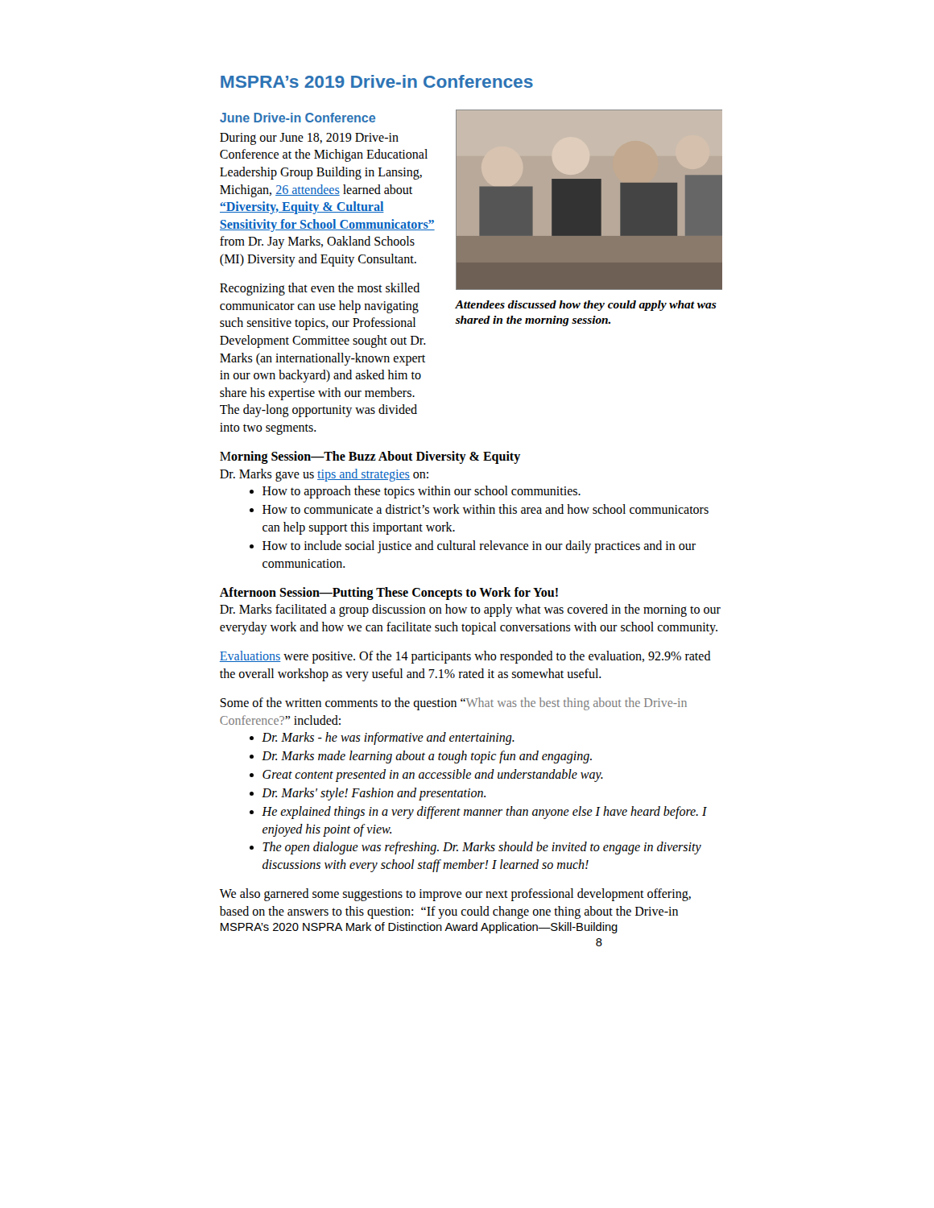MSPRA’s 2019 Drive-in Conferences
Attendees discussed how they could apply what was shared in the morning session.
June Drive-in Conference
During our June 18, 2019 Drive-in Conference at the Michigan Educational Leadership Group Building in Lansing, Michigan, 26 attendees learned about “Diversity, Equity & Cultural Sensitivity for School Communicators” from Dr. Jay Marks, Oakland Schools (MI) Diversity and Equity Consultant.
Recognizing that even the most skilled communicator can use help navigating such sensitive topics, our Professional Development Committee sought out Dr. Marks (an internationally-known expert in our own backyard) and asked him to share his expertise with our members. The day-long opportunity was divided into two segments.
Morning Session—The Buzz About Diversity & Equity
Dr. Marks gave us tips and strategies on:
How to approach these topics within our school communities.
How to communicate a district’s work within this area and how school communicators can help support this important work.
How to include social justice and cultural relevance in our daily practices and in our communication.
Afternoon Session—Putting These Concepts to Work for You!
Dr. Marks facilitated a group discussion on how to apply what was covered in the morning to our everyday work and how we can facilitate such topical conversations with our school community.
Evaluations were positive. Of the 14 participants who responded to the evaluation, 92.9% rated the overall workshop as very useful and 7.1% rated it as somewhat useful.
Some of the written comments to the question “What was the best thing about the Drive-in Conference?” included:
Dr. Marks - he was informative and entertaining.
Dr. Marks made learning about a tough topic fun and engaging.
Great content presented in an accessible and understandable way.
Dr. Marks' style! Fashion and presentation.
He explained things in a very different manner than anyone else I have heard before. I enjoyed his point of view.
The open dialogue was refreshing. Dr. Marks should be invited to engage in diversity discussions with every school staff member! I learned so much!
We also garnered some suggestions to improve our next professional development offering, based on the answers to this question: “If you could change one thing about the Drive-in
MSPRA’s 2020 NSPRA Mark of Distinction Award Application—Skill-Building 8